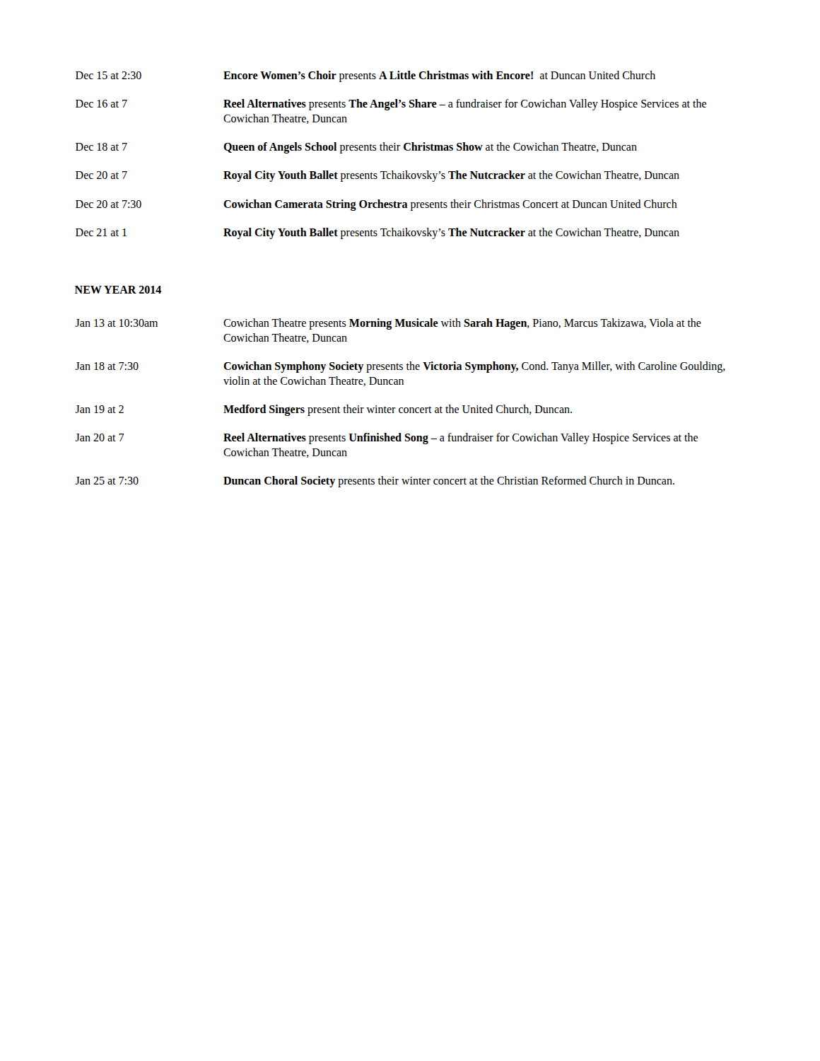| Dec 15 at 2:30 | Encore Women’s Choir presents A Little Christmas with Encore! at Duncan United Church |
| Dec 16 at 7 | Reel Alternatives presents The Angel’s Share – a fundraiser for Cowichan Valley Hospice Services at the Cowichan Theatre, Duncan |
| Dec 18 at 7 | Queen of Angels School presents their Christmas Show at the Cowichan Theatre, Duncan |
| Dec 20 at 7 | Royal City Youth Ballet presents Tchaikovsky’s The Nutcracker at the Cowichan Theatre, Duncan |
| Dec 20 at 7:30 | Cowichan Camerata String Orchestra presents their Christmas Concert at Duncan United Church |
| Dec 21 at 1 | Royal City Youth Ballet presents Tchaikovsky’s The Nutcracker at the Cowichan Theatre, Duncan |
NEW YEAR 2014
| Jan 13 at 10:30am | Cowichan Theatre presents Morning Musicale with Sarah Hagen , Piano, Marcus Takizawa, Viola at the Cowichan Theatre, Duncan |
| Jan 18 at 7:30 | Cowichan Symphony Society presents the Victoria Symphony, Cond. Tanya Miller, with Caroline Goulding, violin at the Cowichan Theatre, Duncan |
| Jan 19 at 2 | Medford Singers present their winter concert at the United Church, Duncan. |
| Jan 20 at 7 | Reel Alternatives presents Unfinished Song – a fundraiser for Cowichan Valley Hospice Services at the Cowichan Theatre, Duncan |
| Jan 25 at 7:30 | Duncan Choral Society presents their winter concert at the Christian Reformed Church in Duncan. |